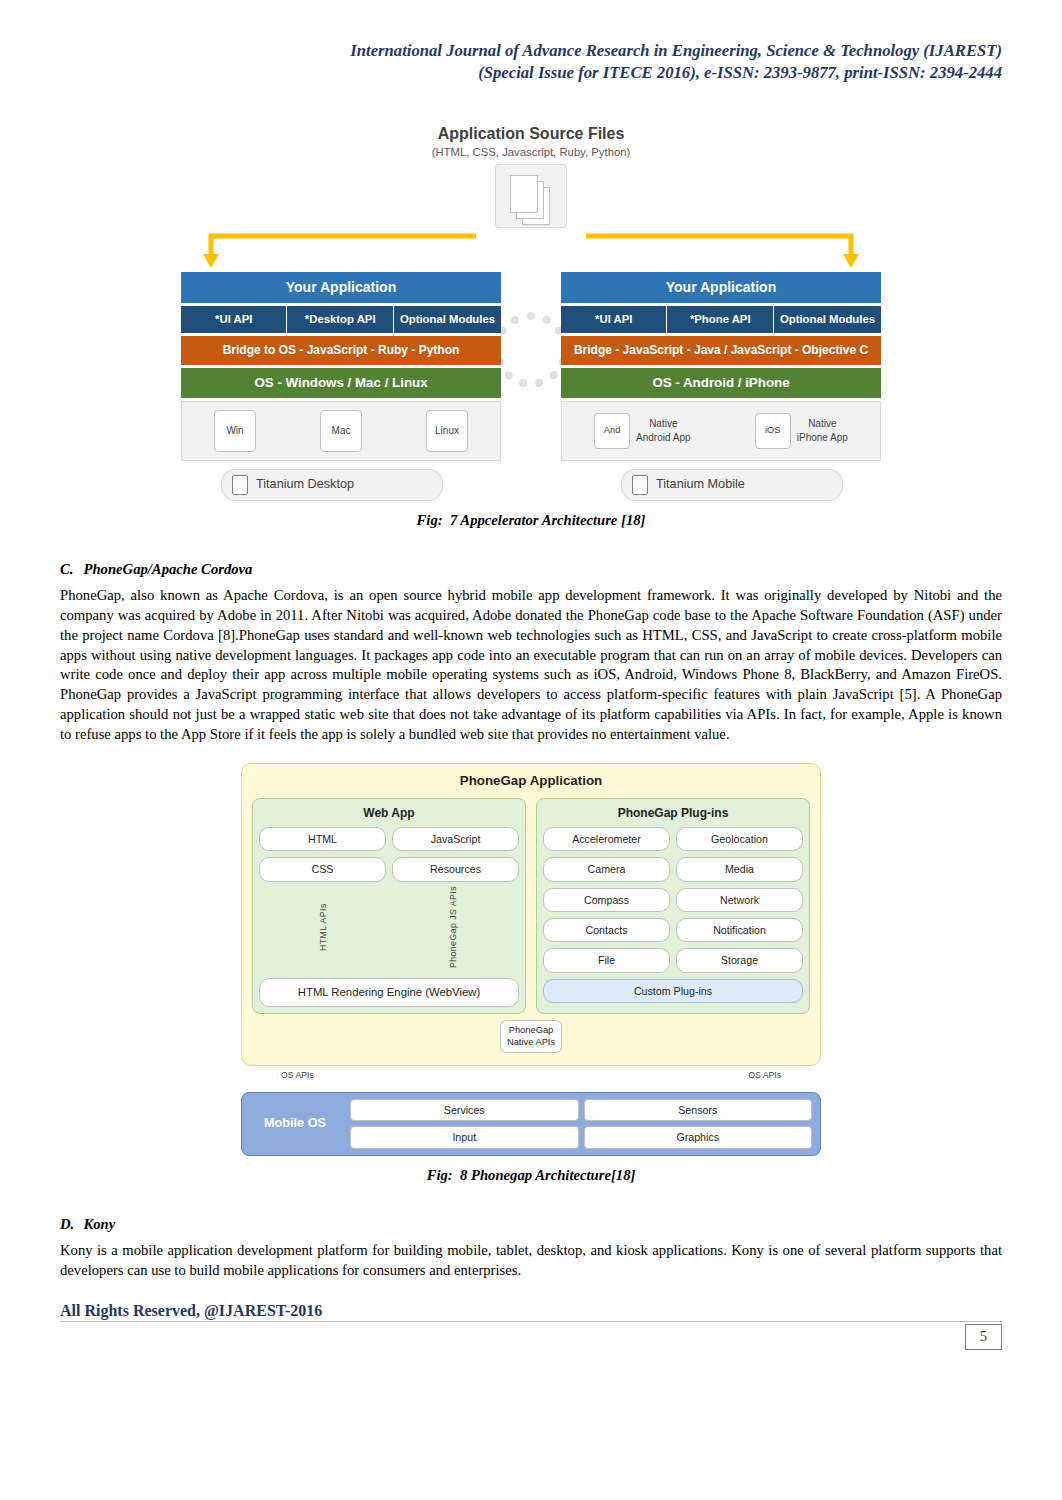International Journal of Advance Research in Engineering, Science & Technology (IJAREST)
(Special Issue for ITECE 2016), e-ISSN: 2393-9877, print-ISSN: 2394-2444
Application Source Files
(HTML, CSS, Javascript, Ruby, Python)
Your Application
*UI API*Desktop API Optional Modules
Bridge to OS - JavaScript - Ruby - Python
OS - Windows / Mac / Linux
Win
Mac
Linux
Titanium Desktop
Your Application
*UI API*Phone API Optional Modules
Bridge - JavaScript - Java / JavaScript - Objective C
OS - Android / iPhone
And
Native
Android App
iOS
Native
iPhone App
Titanium Mobile
Fig: 7 Appcelerator Architecture [18]
C. PhoneGap/Apache Cordova
PhoneGap, also known as Apache Cordova, is an open source hybrid mobile app development framework. It was originally developed by Nitobi and the company was acquired by Adobe in 2011. After Nitobi was acquired, Adobe donated the PhoneGap code base to the Apache Software Foundation (ASF) under the project name Cordova [8].PhoneGap uses standard and well-known web technologies such as HTML, CSS, and JavaScript to create cross-platform mobile apps without using native development languages. It packages app code into an executable program that can run on an array of mobile devices. Developers can write code once and deploy their app across multiple mobile operating systems such as iOS, Android, Windows Phone 8, BlackBerry, and Amazon FireOS. PhoneGap provides a JavaScript programming interface that allows developers to access platform-specific features with plain JavaScript [5]. A PhoneGap application should not just be a wrapped static web site that does not take advantage of its platform capabilities via APIs. In fact, for example, Apple is known to refuse apps to the App Store if it feels the app is solely a bundled web site that provides no entertainment value.
PhoneGap Application
Web App
HTML
JavaScript
CSS
Resources
HTML APIs PhoneGap JS APIs
HTML Rendering Engine (WebView)
PhoneGap Plug-ins
Accelerometer
Geolocation
Camera
Media
Compass
Network
Contacts
Notification
File
Storage
Custom Plug-ins
PhoneGap
Native APIs
OS APIs OS APIs
Mobile OS
Services
Sensors
Input
Graphics
Fig: 8 Phonegap Architecture[18]
D. Kony
Kony is a mobile application development platform for building mobile, tablet, desktop, and kiosk applications. Kony is one of several platform supports that developers can use to build mobile applications for consumers and enterprises.
All Rights Reserved, @IJAREST-2016
5